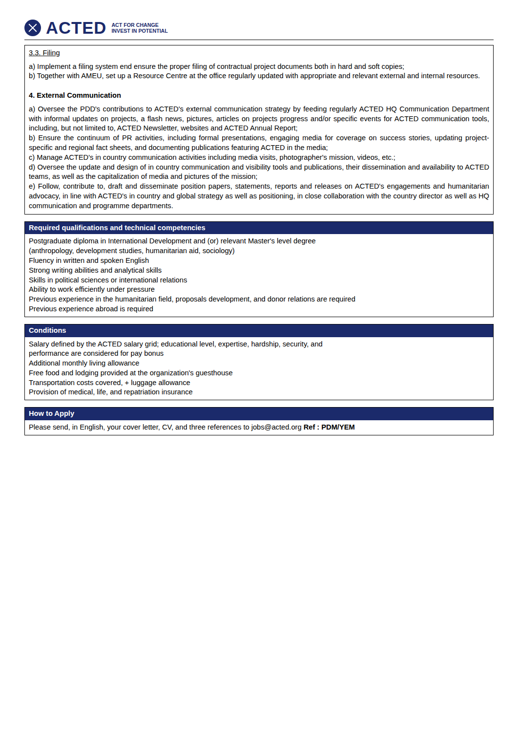ACTED
ACT FOR CHANGE
INVEST IN POTENTIAL
3.3. Filing
a) Implement a filing system end ensure the proper filing of contractual project documents both in hard and soft copies;
b) Together with AMEU, set up a Resource Centre at the office regularly updated with appropriate and relevant external and internal resources.
4. External Communication
a) Oversee the PDD's contributions to ACTED's external communication strategy by feeding regularly ACTED HQ Communication Department with informal updates on projects, a flash news, pictures, articles on projects progress and/or specific events for ACTED communication tools, including, but not limited to, ACTED Newsletter, websites and ACTED Annual Report;
b) Ensure the continuum of PR activities, including formal presentations, engaging media for coverage on success stories, updating project-specific and regional fact sheets, and documenting publications featuring ACTED in the media;
c) Manage ACTED's in country communication activities including media visits, photographer's mission, videos, etc.;
d) Oversee the update and design of in country communication and visibility tools and publications, their dissemination and availability to ACTED teams, as well as the capitalization of media and pictures of the mission;
e) Follow, contribute to, draft and disseminate position papers, statements, reports and releases on ACTED's engagements and humanitarian advocacy, in line with ACTED's in country and global strategy as well as positioning, in close collaboration with the country director as well as HQ communication and programme departments.
Required qualifications and technical competencies
Postgraduate diploma in International Development and (or) relevant Master's level degree
(anthropology, development studies, humanitarian aid, sociology)
Fluency in written and spoken English
Strong writing abilities and analytical skills
Skills in political sciences or international relations
Ability to work efficiently under pressure
Previous experience in the humanitarian field, proposals development, and donor relations are required
Previous experience abroad is required
Conditions
Salary defined by the ACTED salary grid; educational level, expertise, hardship, security, and
performance are considered for pay bonus
Additional monthly living allowance
Free food and lodging provided at the organization's guesthouse
Transportation costs covered, + luggage allowance
Provision of medical, life, and repatriation insurance
How to Apply
Please send, in English, your cover letter, CV, and three references to jobs@acted.org Ref : PDM/YEM